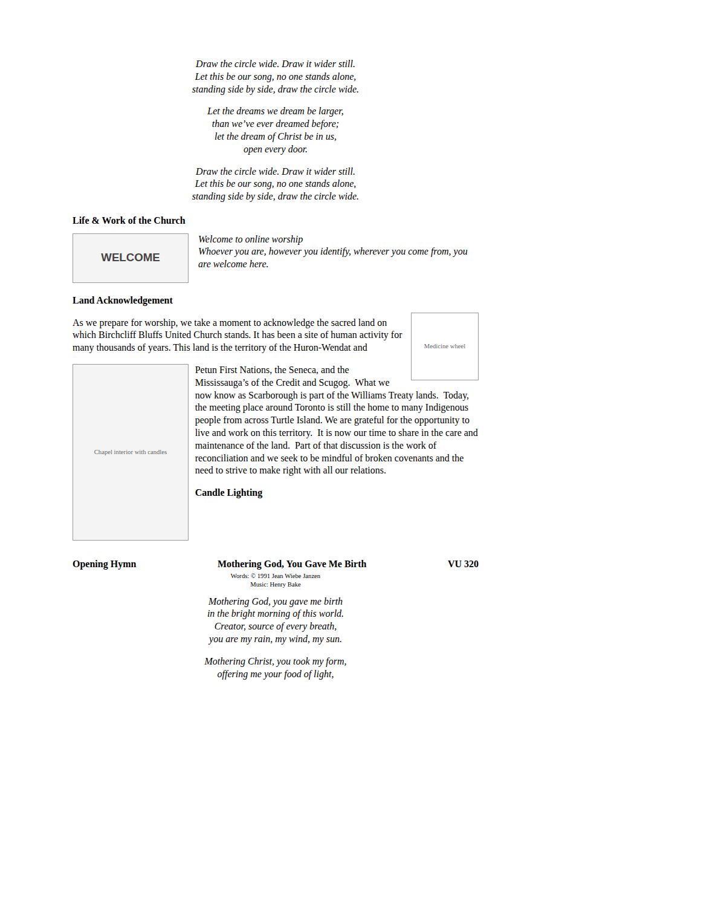Draw the circle wide. Draw it wider still.
Let this be our song, no one stands alone,
standing side by side, draw the circle wide.
Let the dreams we dream be larger,
than we’ve ever dreamed before;
let the dream of Christ be in us,
open every door.
Draw the circle wide. Draw it wider still.
Let this be our song, no one stands alone,
standing side by side, draw the circle wide.
Life & Work of the Church
WELCOME
Welcome to online worship
Whoever you are, however you identify, wherever you come from, you are welcome here.
Land Acknowledgement
Medicine wheel
As we prepare for worship, we take a moment to acknowledge the sacred land on which Birchcliff Bluffs United Church stands. It has been a site of human activity for many thousands of years. This land is the territory of the Huron-Wendat and
Chapel interior with candles
Petun First Nations, the Seneca, and the Mississauga’s of the Credit and Scugog. What we now know as Scarborough is part of the Williams Treaty lands. Today, the meeting place around Toronto is still the home to many Indigenous people from across Turtle Island. We are grateful for the opportunity to live and work on this territory. It is now our time to share in the care and maintenance of the land. Part of that discussion is the work of reconciliation and we seek to be mindful of broken covenants and the need to strive to make right with all our relations.
Candle Lighting
Opening Hymn Mothering God, You Gave Me Birth VU 320
Words: © 1991 Jean Wiebe Janzen
Music: Henry Bake
Mothering God, you gave me birth
in the bright morning of this world.
Creator, source of every breath,
you are my rain, my wind, my sun.
Mothering Christ, you took my form,
offering me your food of light,